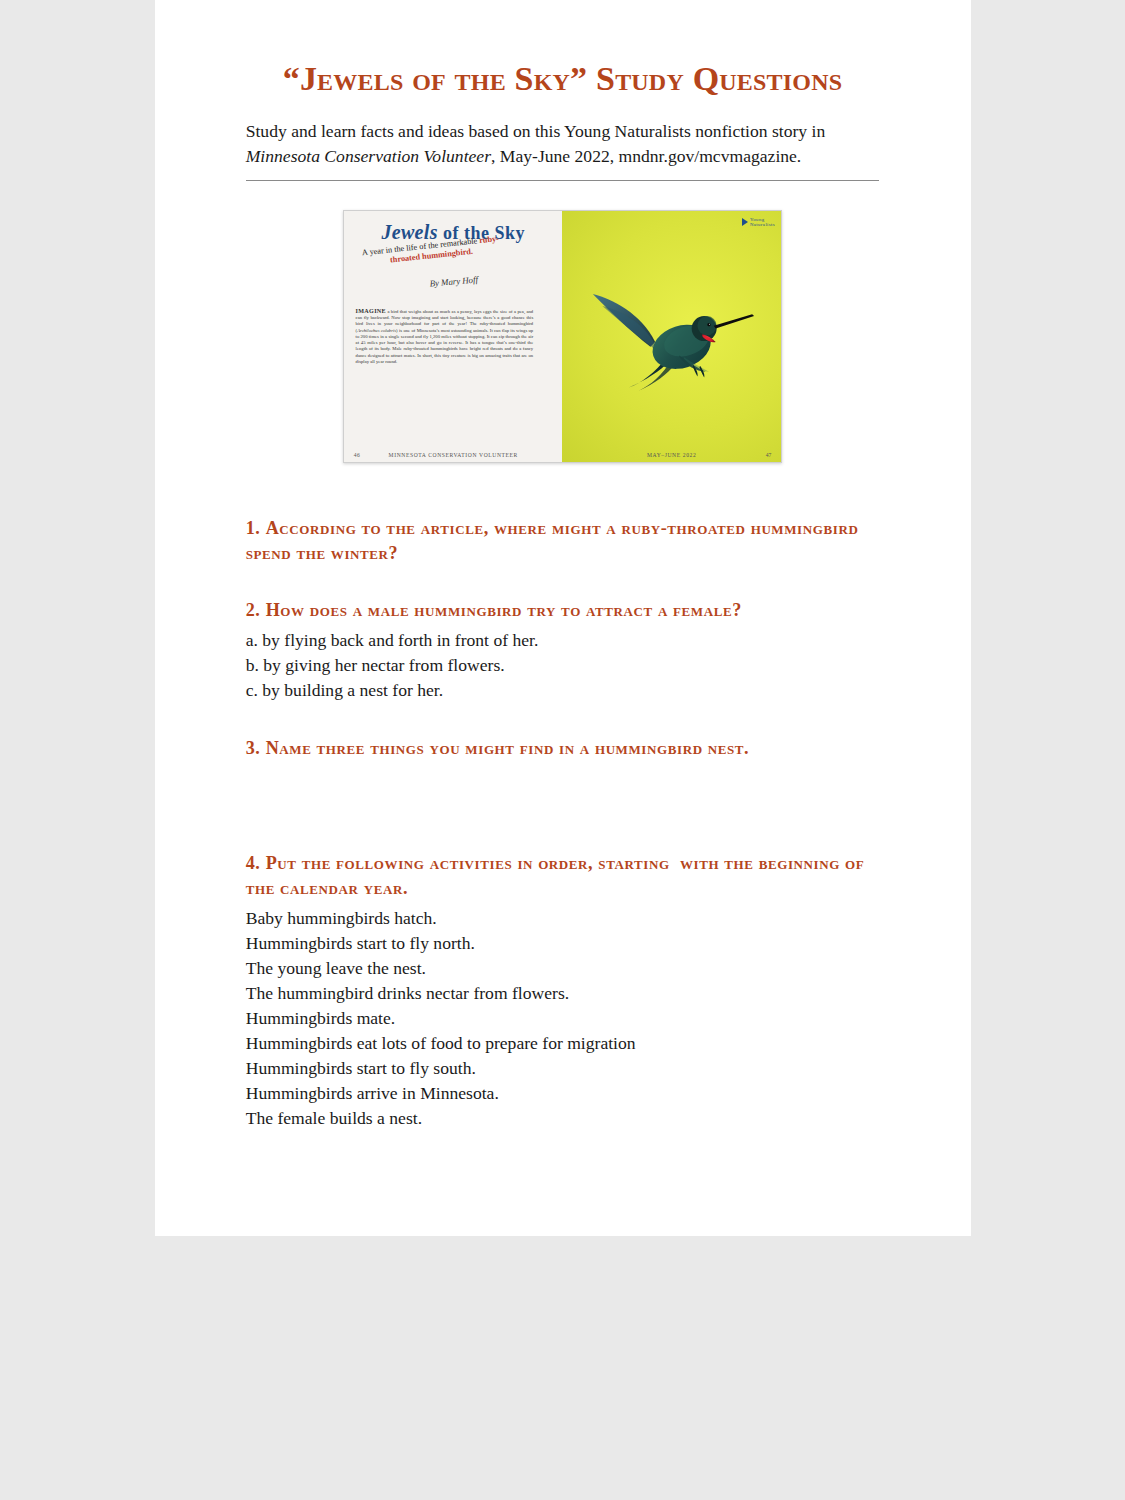“Jewels of the Sky” Study Questions
Study and learn facts and ideas based on this Young Naturalists nonfiction story in Minnesota Conservation Volunteer, May-June 2022, mndnr.gov/mcvmagazine.
Jewels of the Sky
A year in the life of the remarkable ruby-throated hummingbird.
By Mary Hoff
IMAGINE a bird that weighs about as much as a penny, lays eggs the size of a pea, and can fly backward. Now stop imagining and start looking, because there’s a good chance this bird lives in your neighborhood for part of the year! The ruby-throated hummingbird (Archilochus colubris) is one of Minnesota’s most astounding animals. It can flap its wings up to 200 times in a single second and fly 1,200 miles without stopping. It can zip through the air at 45 miles per hour, but also hover and go in reverse. It has a tongue that’s one-third the length of its body. Male ruby-throated hummingbirds have bright red throats and do a fancy dance designed to attract mates. In short, this tiny creature is big on amazing traits that are on display all year round.
46
MINNESOTA CONSERVATION VOLUNTEER
Young
Naturalists
MAY–JUNE 2022
47
1. According to the article, where might a ruby-throated hummingbird spend the winter?
2. How does a male hummingbird try to attract a female?
a. by flying back and forth in front of her.
b. by giving her nectar from flowers.
c. by building a nest for her.
3. Name three things you might find in a hummingbird nest.
4. Put the following activities in order, starting with the beginning of the calendar year.
Baby hummingbirds hatch.
Hummingbirds start to fly north.
The young leave the nest.
The hummingbird drinks nectar from flowers.
Hummingbirds mate.
Hummingbirds eat lots of food to prepare for migration
Hummingbirds start to fly south.
Hummingbirds arrive in Minnesota.
The female builds a nest.